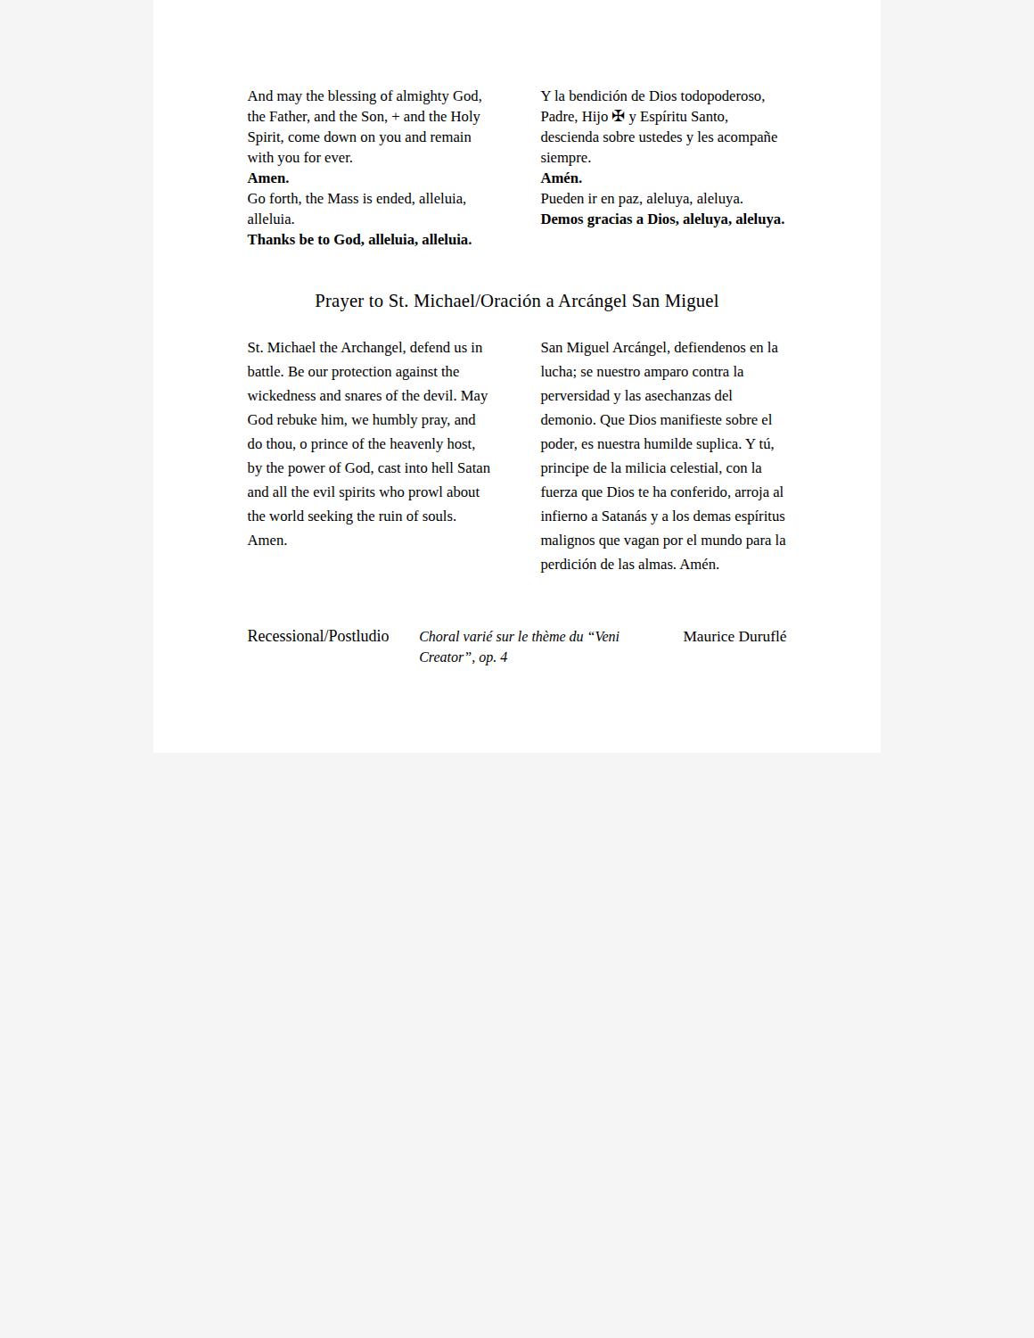And may the blessing of almighty God, the Father, and the Son, + and the Holy Spirit, come down on you and remain with you for ever.
Amen.
Go forth, the Mass is ended, alleluia, alleluia.
Thanks be to God, alleluia, alleluia.
Y la bendición de Dios todopoderoso, Padre, Hijo ✠ y Espíritu Santo, descienda sobre ustedes y les acompañe siempre.
Amén.
Pueden ir en paz, aleluya, aleluya.
Demos gracias a Dios, aleluya, aleluya.
Prayer to St. Michael/Oración a Arcángel San Miguel
St. Michael the Archangel, defend us in battle. Be our protection against the wickedness and snares of the devil. May God rebuke him, we humbly pray, and do thou, o prince of the heavenly host, by the power of God, cast into hell Satan and all the evil spirits who prowl about the world seeking the ruin of souls. Amen.
San Miguel Arcángel, defiendenos en la lucha; se nuestro amparo contra la perversidad y las asechanzas del demonio. Que Dios manifieste sobre el poder, es nuestra humilde suplica. Y tú, principe de la milicia celestial, con la fuerza que Dios te ha conferido, arroja al infierno a Satanás y a los demas espíritus malignos que vagan por el mundo para la perdición de las almas. Amén.
Recessional/Postludio Choral varié sur le thème du “Veni Creator”, op. 4 Maurice Duruflé